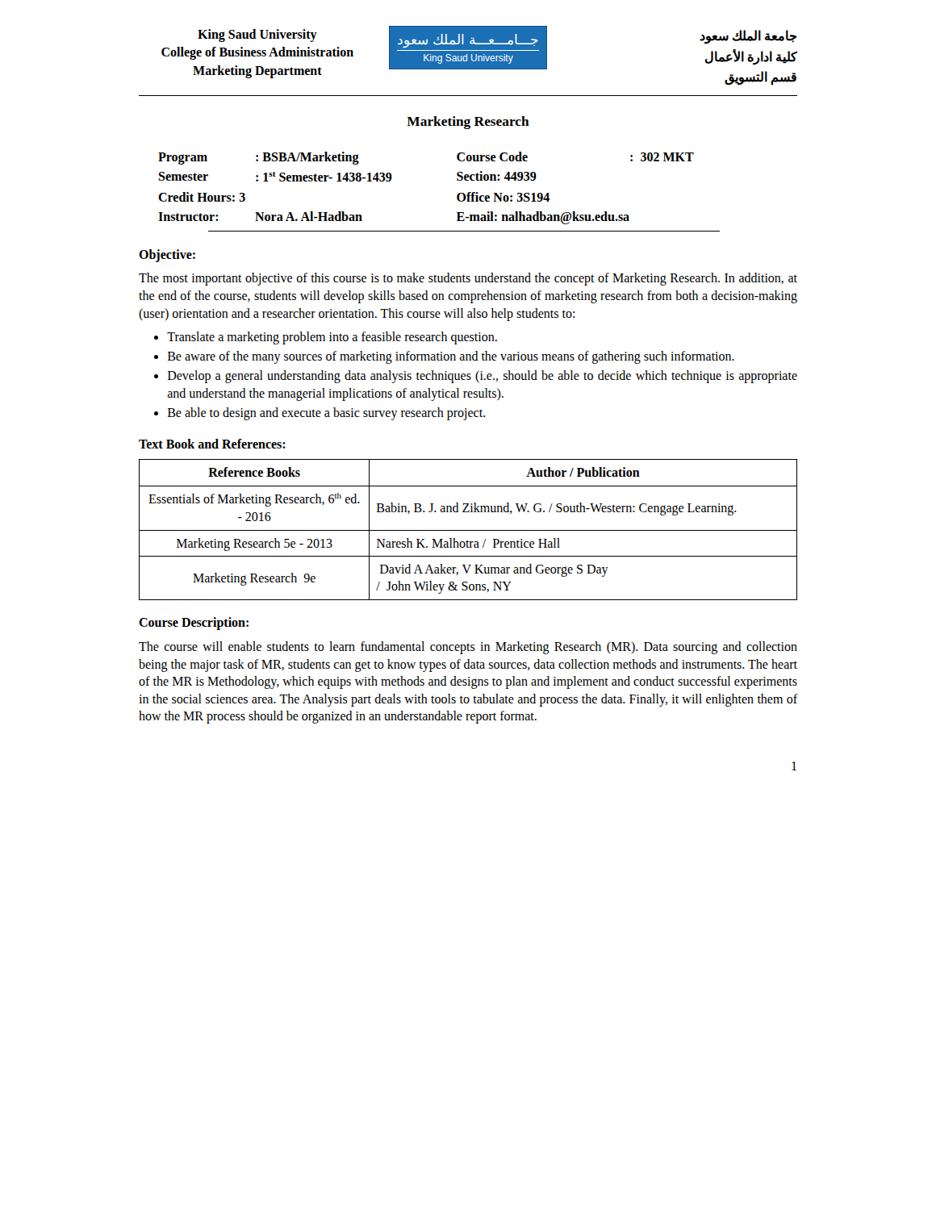King Saud University
College of Business Administration
Marketing Department
جـــامـــعـــة الملك سعود King Saud University
جامعة الملك سعود
كلية ادارة الأعمال
قسم التسويق
Marketing Research
| Program | : BSBA/Marketing | Course Code | : 302 MKT |
| Semester | : 1 st Semester- 1438-1439 | Section: 44939 | |
| Credit Hours: 3 | | Office No: 3S194 | |
| Instructor: | Nora A. Al-Hadban | E-mail: nalhadban@ksu.edu.sa | |
Objective:
The most important objective of this course is to make students understand the concept of Marketing Research. In addition, at the end of the course, students will develop skills based on comprehension of marketing research from both a decision-making (user) orientation and a researcher orientation. This course will also help students to:
Translate a marketing problem into a feasible research question.
Be aware of the many sources of marketing information and the various means of gathering such information.
Develop a general understanding data analysis techniques (i.e., should be able to decide which technique is appropriate and understand the managerial implications of analytical results).
Be able to design and execute a basic survey research project.
Text Book and References:
| Reference Books | Author / Publication |
| --- | --- |
| Essentials of Marketing Research, 6 th ed. - 2016 | Babin, B. J. and Zikmund, W. G. / South-Western: Cengage Learning. |
| Marketing Research 5e - 2013 | Naresh K. Malhotra / Prentice Hall |
| Marketing Research 9e | David A Aaker, V Kumar and George S Day / John Wiley & Sons, NY |
Course Description:
The course will enable students to learn fundamental concepts in Marketing Research (MR). Data sourcing and collection being the major task of MR, students can get to know types of data sources, data collection methods and instruments. The heart of the MR is Methodology, which equips with methods and designs to plan and implement and conduct successful experiments in the social sciences area. The Analysis part deals with tools to tabulate and process the data. Finally, it will enlighten them of how the MR process should be organized in an understandable report format.
1